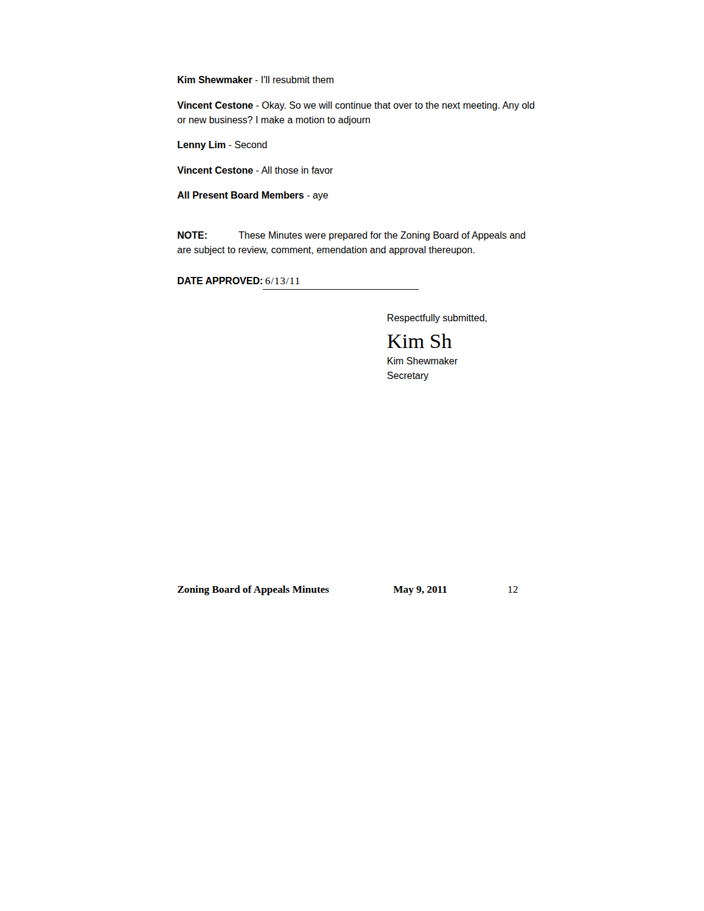Kim Shewmaker - I'll resubmit them
Vincent Cestone - Okay. So we will continue that over to the next meeting. Any old or new business? I make a motion to adjourn
Lenny Lim - Second
Vincent Cestone - All those in favor
All Present Board Members - aye
NOTE: These Minutes were prepared for the Zoning Board of Appeals and are subject to review, comment, emendation and approval thereupon.
DATE APPROVED:6/13/11
Respectfully submitted,
Kim Sh
Kim Shewmaker
Secretary
Zoning Board of Appeals Minutes May 9, 2011 12